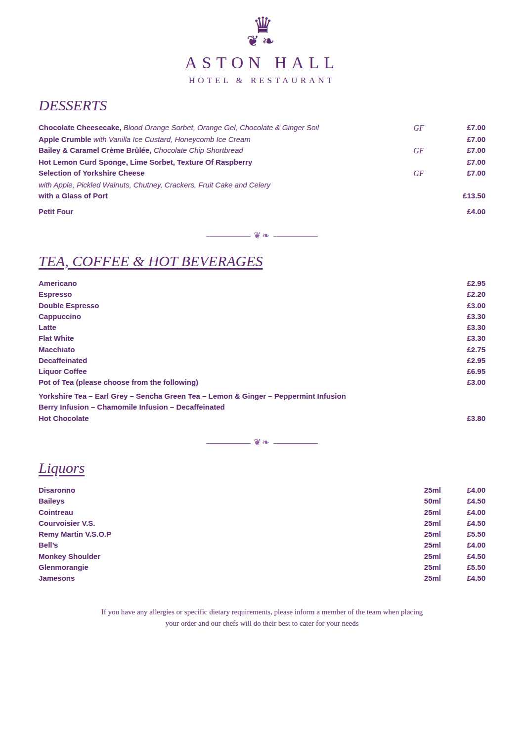♛❦❧
ASTON HALL
HOTEL & RESTAURANT
DESSERTS
| Chocolate Cheesecake, Blood Orange Sorbet, Orange Gel, Chocolate & Ginger Soil | GF | £7.00 |
| Apple Crumble with Vanilla Ice Custard, Honeycomb Ice Cream | | £7.00 |
| Bailey & Caramel Crème Brûlée, Chocolate Chip Shortbread | GF | £7.00 |
| Hot Lemon Curd Sponge, Lime Sorbet, Texture Of Raspberry | | £7.00 |
| Selection of Yorkshire Cheese | GF | £7.00 |
| with Apple, Pickled Walnuts, Chutney, Crackers, Fruit Cake and Celery |
| with a Glass of Port | | £13.50 |
| Petit Four | | £4.00 |
❦❧
TEA, COFFEE & HOT BEVERAGES
Americano
£2.95
Espresso
£2.20
Double Espresso
£3.00
Cappuccino
£3.30
Latte
£3.30
Flat White
£3.30
Macchiato
£2.75
Decaffeinated
£2.95
Liquor Coffee
£6.95
Pot of Tea (please choose from the following)
£3.00
Yorkshire Tea – Earl Grey – Sencha Green Tea – Lemon & Ginger – Peppermint Infusion
Berry Infusion – Chamomile Infusion – Decaffeinated
Hot Chocolate
£3.80
❦❧
Liquors
| Disaronno | 25ml | £4.00 |
| Baileys | 50ml | £4.50 |
| Cointreau | 25ml | £4.00 |
| Courvoisier V.S. | 25ml | £4.50 |
| Remy Martin V.S.O.P | 25ml | £5.50 |
| Bell’s | 25ml | £4.00 |
| Monkey Shoulder | 25ml | £4.50 |
| Glenmorangie | 25ml | £5.50 |
| Jamesons | 25ml | £4.50 |
If you have any allergies or specific dietary requirements, please inform a member of the team when placing
your order and our chefs will do their best to cater for your needs